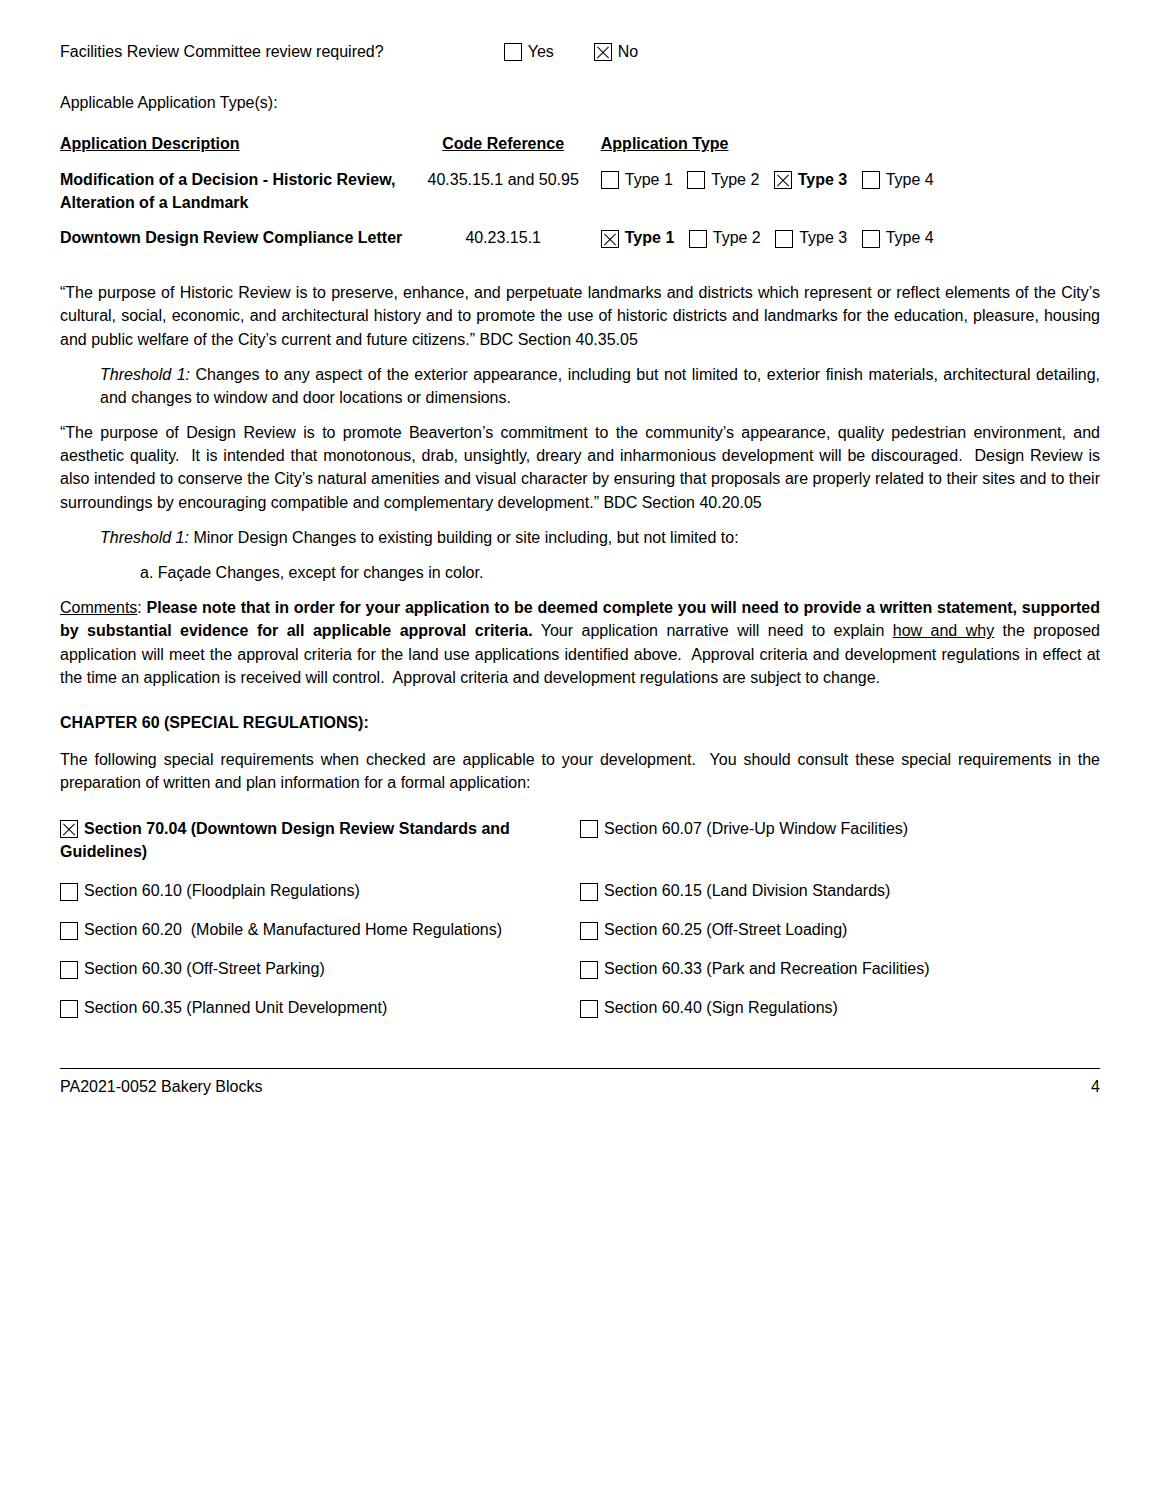Facilities Review Committee review required? Yes No
Applicable Application Type(s):
| Application Description | Code Reference | Application Type |
| --- | --- | --- |
| Modification of a Decision - Historic Review, Alteration of a Landmark | 40.35.15.1 and 50.95 | Type 1 Type 2 Type 3 Type 4 |
| Downtown Design Review Compliance Letter | 40.23.15.1 | Type 1 Type 2 Type 3 Type 4 |
“The purpose of Historic Review is to preserve, enhance, and perpetuate landmarks and districts which represent or reflect elements of the City’s cultural, social, economic, and architectural history and to promote the use of historic districts and landmarks for the education, pleasure, housing and public welfare of the City’s current and future citizens.” BDC Section 40.35.05
Threshold 1: Changes to any aspect of the exterior appearance, including but not limited to, exterior finish materials, architectural detailing, and changes to window and door locations or dimensions.
“The purpose of Design Review is to promote Beaverton’s commitment to the community’s appearance, quality pedestrian environment, and aesthetic quality. It is intended that monotonous, drab, unsightly, dreary and inharmonious development will be discouraged. Design Review is also intended to conserve the City’s natural amenities and visual character by ensuring that proposals are properly related to their sites and to their surroundings by encouraging compatible and complementary development.” BDC Section 40.20.05
Threshold 1: Minor Design Changes to existing building or site including, but not limited to:
a. Façade Changes, except for changes in color.
Comments: Please note that in order for your application to be deemed complete you will need to provide a written statement, supported by substantial evidence for all applicable approval criteria. Your application narrative will need to explain how and why the proposed application will meet the approval criteria for the land use applications identified above. Approval criteria and development regulations in effect at the time an application is received will control. Approval criteria and development regulations are subject to change.
CHAPTER 60 (SPECIAL REGULATIONS):
The following special requirements when checked are applicable to your development. You should consult these special requirements in the preparation of written and plan information for a formal application:
| Section 70.04 (Downtown Design Review Standards and Guidelines) | Section 60.07 (Drive-Up Window Facilities) |
| Section 60.10 (Floodplain Regulations) | Section 60.15 (Land Division Standards) |
| Section 60.20 (Mobile & Manufactured Home Regulations) | Section 60.25 (Off-Street Loading) |
| Section 60.30 (Off-Street Parking) | Section 60.33 (Park and Recreation Facilities) |
| Section 60.35 (Planned Unit Development) | Section 60.40 (Sign Regulations) |
PA2021-0052 Bakery Blocks 4